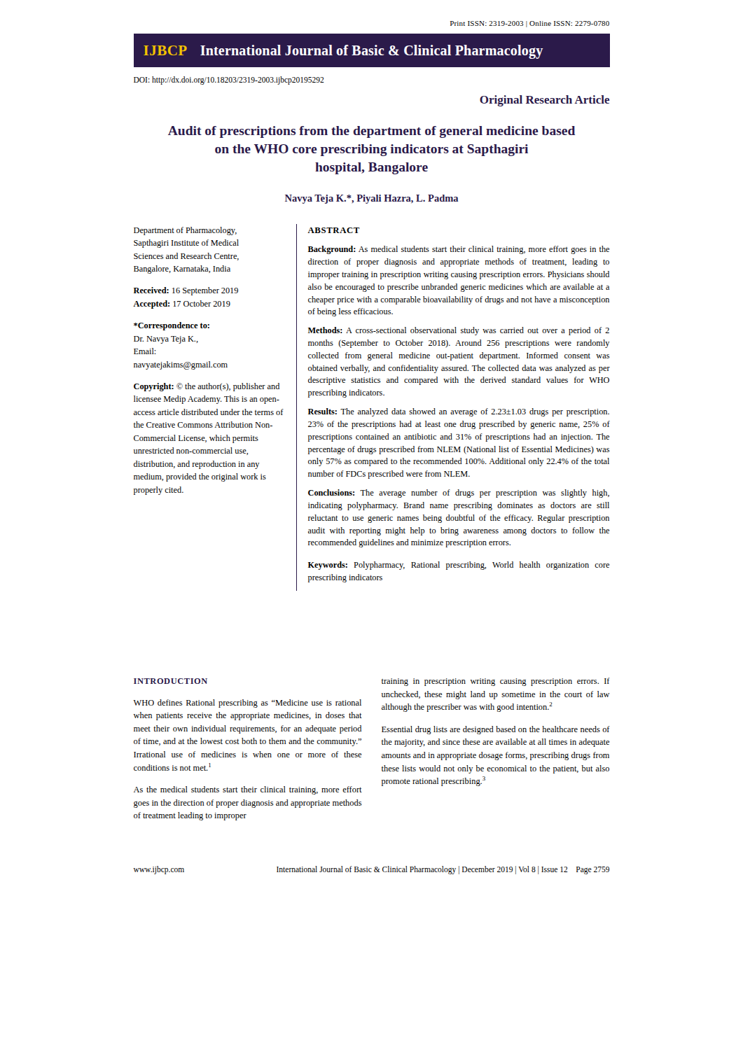Print ISSN: 2319-2003 | Online ISSN: 2279-0780
IJBCP International Journal of Basic & Clinical Pharmacology
DOI: http://dx.doi.org/10.18203/2319-2003.ijbcp20195292
Original Research Article
Audit of prescriptions from the department of general medicine based
on the WHO core prescribing indicators at Sapthagiri
hospital, Bangalore
Navya Teja K.*, Piyali Hazra, L. Padma
Department of Pharmacology,
Sapthagiri Institute of Medical
Sciences and Research Centre,
Bangalore, Karnataka, India
Received: 16 September 2019
Accepted: 17 October 2019
*Correspondence to:
Dr. Navya Teja K.,
Email:
navyatejakims@gmail.com
Copyright: © the author(s), publisher and licensee Medip Academy. This is an open-access article distributed under the terms of the Creative Commons Attribution Non-Commercial License, which permits unrestricted non-commercial use, distribution, and reproduction in any medium, provided the original work is properly cited.
ABSTRACT
Background: As medical students start their clinical training, more effort goes in the direction of proper diagnosis and appropriate methods of treatment, leading to improper training in prescription writing causing prescription errors. Physicians should also be encouraged to prescribe unbranded generic medicines which are available at a cheaper price with a comparable bioavailability of drugs and not have a misconception of being less efficacious.
Methods: A cross-sectional observational study was carried out over a period of 2 months (September to October 2018). Around 256 prescriptions were randomly collected from general medicine out-patient department. Informed consent was obtained verbally, and confidentiality assured. The collected data was analyzed as per descriptive statistics and compared with the derived standard values for WHO prescribing indicators.
Results: The analyzed data showed an average of 2.23±1.03 drugs per prescription. 23% of the prescriptions had at least one drug prescribed by generic name, 25% of prescriptions contained an antibiotic and 31% of prescriptions had an injection. The percentage of drugs prescribed from NLEM (National list of Essential Medicines) was only 57% as compared to the recommended 100%. Additional only 22.4% of the total number of FDCs prescribed were from NLEM.
Conclusions: The average number of drugs per prescription was slightly high, indicating polypharmacy. Brand name prescribing dominates as doctors are still reluctant to use generic names being doubtful of the efficacy. Regular prescription audit with reporting might help to bring awareness among doctors to follow the recommended guidelines and minimize prescription errors.
Keywords: Polypharmacy, Rational prescribing, World health organization core prescribing indicators
INTRODUCTION
WHO defines Rational prescribing as “Medicine use is rational when patients receive the appropriate medicines, in doses that meet their own individual requirements, for an adequate period of time, and at the lowest cost both to them and the community.” Irrational use of medicines is when one or more of these conditions is not met.1
As the medical students start their clinical training, more effort goes in the direction of proper diagnosis and appropriate methods of treatment leading to improper
training in prescription writing causing prescription errors. If unchecked, these might land up sometime in the court of law although the prescriber was with good intention.2
Essential drug lists are designed based on the healthcare needs of the majority, and since these are available at all times in adequate amounts and in appropriate dosage forms, prescribing drugs from these lists would not only be economical to the patient, but also promote rational prescribing.3
www.ijbcp.com International Journal of Basic & Clinical Pharmacology | December 2019 | Vol 8 | Issue 12 Page 2759